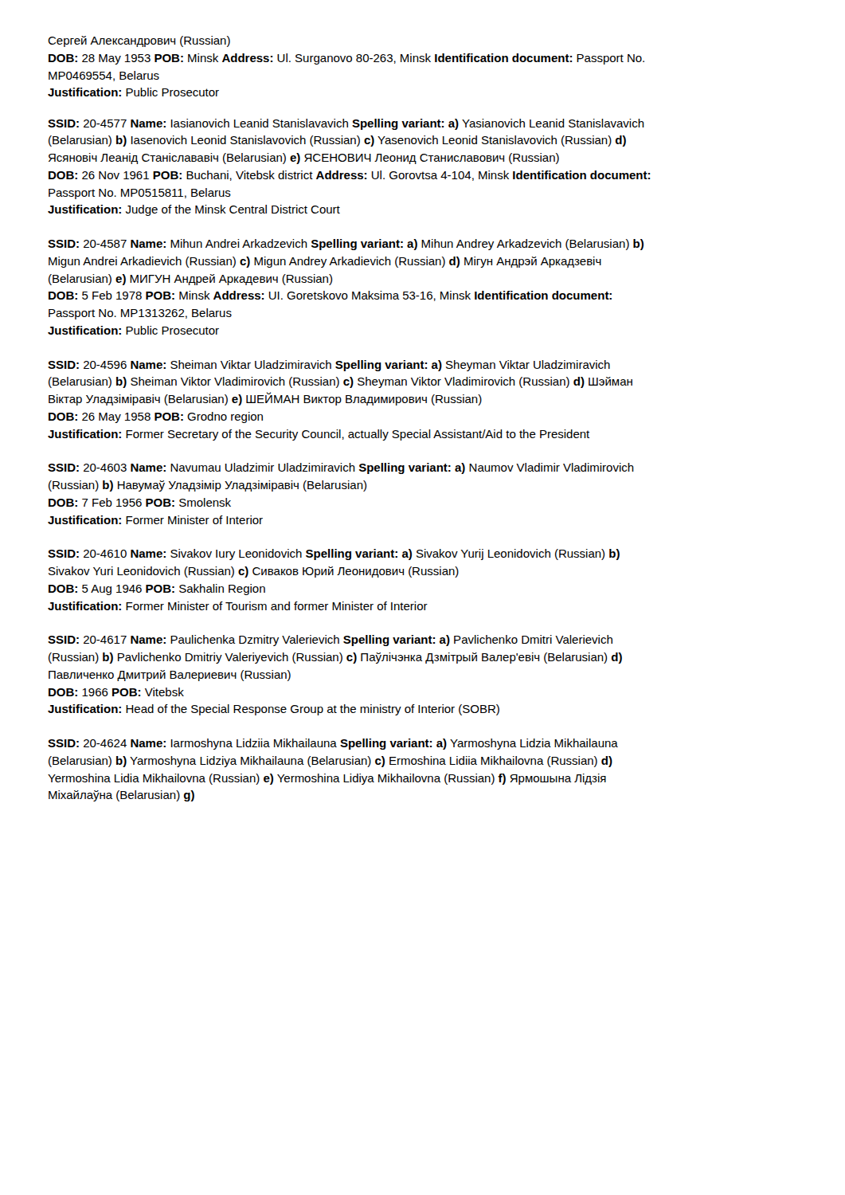Сергей Александрович (Russian)
DOB: 28 May 1953 POB: Minsk Address: Ul. Surganovo 80-263, Minsk Identification document: Passport No. MP0469554, Belarus
Justification: Public Prosecutor
SSID: 20-4577 Name: Iasianovich Leanid Stanislavavich Spelling variant: a) Yasianovich Leanid Stanislavavich (Belarusian) b) Iasenovich Leonid Stanislavovich (Russian) c) Yasenovich Leonid Stanislavovich (Russian) d) Ясяновіч Леанід Станіслававіч (Belarusian) e) ЯСЕНОВИЧ Леонид Станиславович (Russian)
DOB: 26 Nov 1961 POB: Buchani, Vitebsk district Address: Ul. Gorovtsa 4-104, Minsk Identification document: Passport No. MP0515811, Belarus
Justification: Judge of the Minsk Central District Court
SSID: 20-4587 Name: Mihun Andrei Arkadzevich Spelling variant: a) Mihun Andrey Arkadzevich (Belarusian) b) Migun Andrei Arkadievich (Russian) c) Migun Andrey Arkadievich (Russian) d) Мігун Андрэй Аркадзевіч (Belarusian) e) МИГУН Андрей Аркадевич (Russian)
DOB: 5 Feb 1978 POB: Minsk Address: UI. Goretskovo Maksima 53-16, Minsk Identification document: Passport No. MP1313262, Belarus
Justification: Public Prosecutor
SSID: 20-4596 Name: Sheiman Viktar Uladzimiravich Spelling variant: a) Sheyman Viktar Uladzimiravich (Belarusian) b) Sheiman Viktor Vladimirovich (Russian) c) Sheyman Viktor Vladimirovich (Russian) d) Шэйман Віктар Уладзіміравіч (Belarusian) e) ШЕЙМАН Виктор Владимирович (Russian)
DOB: 26 May 1958 POB: Grodno region
Justification: Former Secretary of the Security Council, actually Special Assistant/Aid to the President
SSID: 20-4603 Name: Navumau Uladzimir Uladzimiravich Spelling variant: a) Naumov Vladimir Vladimirovich (Russian) b) Навумаў Уладзімір Уладзіміравіч (Belarusian)
DOB: 7 Feb 1956 POB: Smolensk
Justification: Former Minister of Interior
SSID: 20-4610 Name: Sivakov Iury Leonidovich Spelling variant: a) Sivakov Yurij Leonidovich (Russian) b) Sivakov Yuri Leonidovich (Russian) c) Сиваков Юрий Леонидович (Russian)
DOB: 5 Aug 1946 POB: Sakhalin Region
Justification: Former Minister of Tourism and former Minister of Interior
SSID: 20-4617 Name: Paulichenka Dzmitry Valerievich Spelling variant: a) Pavlichenko Dmitri Valerievich (Russian) b) Pavlichenko Dmitriy Valeriyevich (Russian) c) Паўлічэнка Дзмітрый Валер'евіч (Belarusian) d) Павличенко Дмитрий Валериевич (Russian)
DOB: 1966 POB: Vitebsk
Justification: Head of the Special Response Group at the ministry of Interior (SOBR)
SSID: 20-4624 Name: Iarmoshyna Lidziia Mikhailauna Spelling variant: a) Yarmoshyna Lidzia Mikhailauna (Belarusian) b) Yarmoshyna Lidziya Mikhailauna (Belarusian) c) Ermoshina Lidiia Mikhailovna (Russian) d) Yermoshina Lidia Mikhailovna (Russian) e) Yermoshina Lidiya Mikhailovna (Russian) f) Ярмошына Лідзія Міхайлаўна (Belarusian) g)